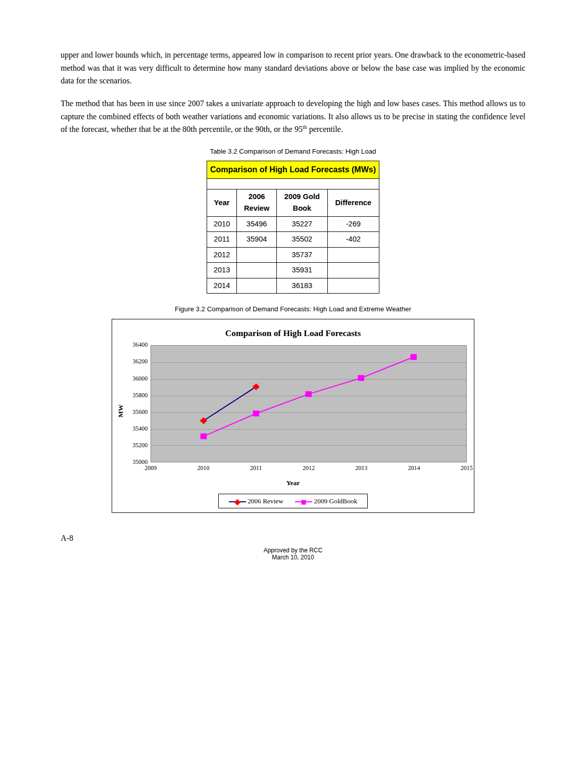upper and lower bounds which, in percentage terms, appeared low in comparison to recent prior years. One drawback to the econometric-based method was that it was very difficult to determine how many standard deviations above or below the base case was implied by the economic data for the scenarios.
The method that has been in use since 2007 takes a univariate approach to developing the high and low bases cases. This method allows us to capture the combined effects of both weather variations and economic variations. It also allows us to be precise in stating the confidence level of the forecast, whether that be at the 80th percentile, or the 90th, or the 95th percentile.
Table 3.2 Comparison of Demand Forecasts: High Load
| Comparison of High Load Forecasts (MWs) |
| --- |
| Year | 2006 Review | 2009 Gold Book | Difference |
| 2010 | 35496 | 35227 | -269 |
| 2011 | 35904 | 35502 | -402 |
| 2012 | | 35737 | |
| 2013 | | 35931 | |
| 2014 | | 36183 | |
Figure 3.2 Comparison of Demand Forecasts: High Load and Extreme Weather
Comparison of High Load Forecasts
MW
36400 36200 36000 35800 35600 35400 35200 35000
2009 2010 2011 2012 2013 2014 2015
Year
2006 Review 2009 GoldBook
A-8
Approved by the RCC
March 10, 2010